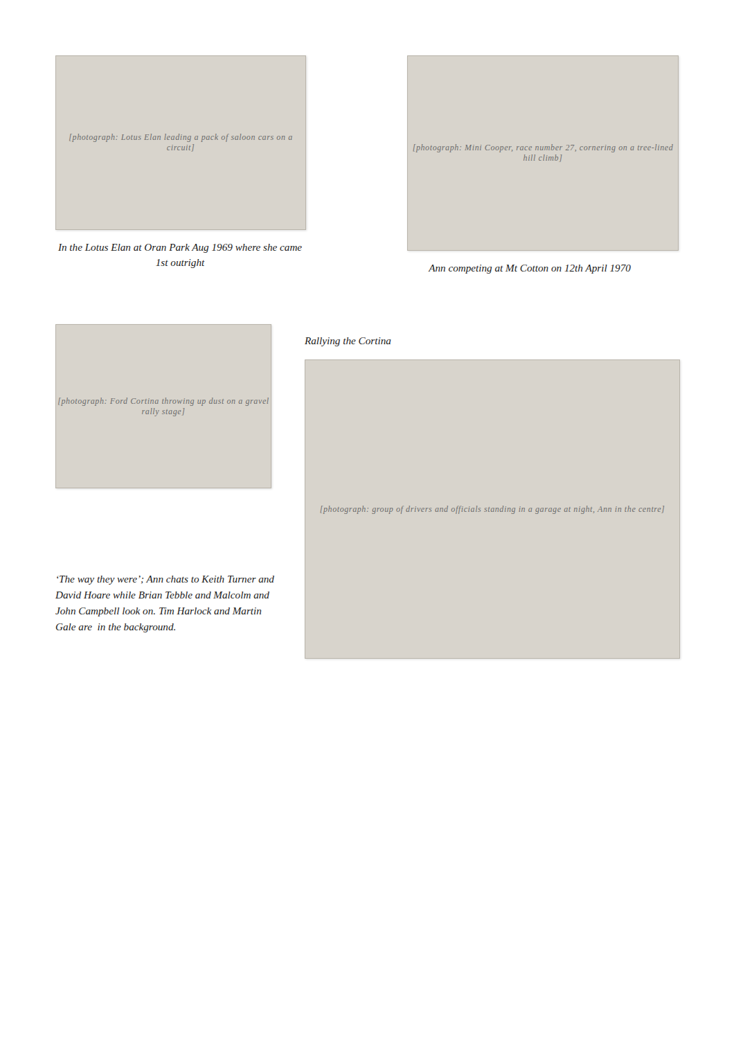[photograph: Lotus Elan leading a pack of saloon cars on a circuit]
In the Lotus Elan at Oran Park Aug 1969 where she came 1st outright
[photograph: Mini Cooper, race number 27, cornering on a tree-lined hill climb]
Ann competing at Mt Cotton on 12th April 1970
[photograph: Ford Cortina throwing up dust on a gravel rally stage]
‘The way they were’; Ann chats to Keith Turner and David Hoare while Brian Tebble and Malcolm and John Campbell look on. Tim Harlock and Martin Gale are in the background.
Rallying the Cortina
[photograph: group of drivers and officials standing in a garage at night, Ann in the centre]